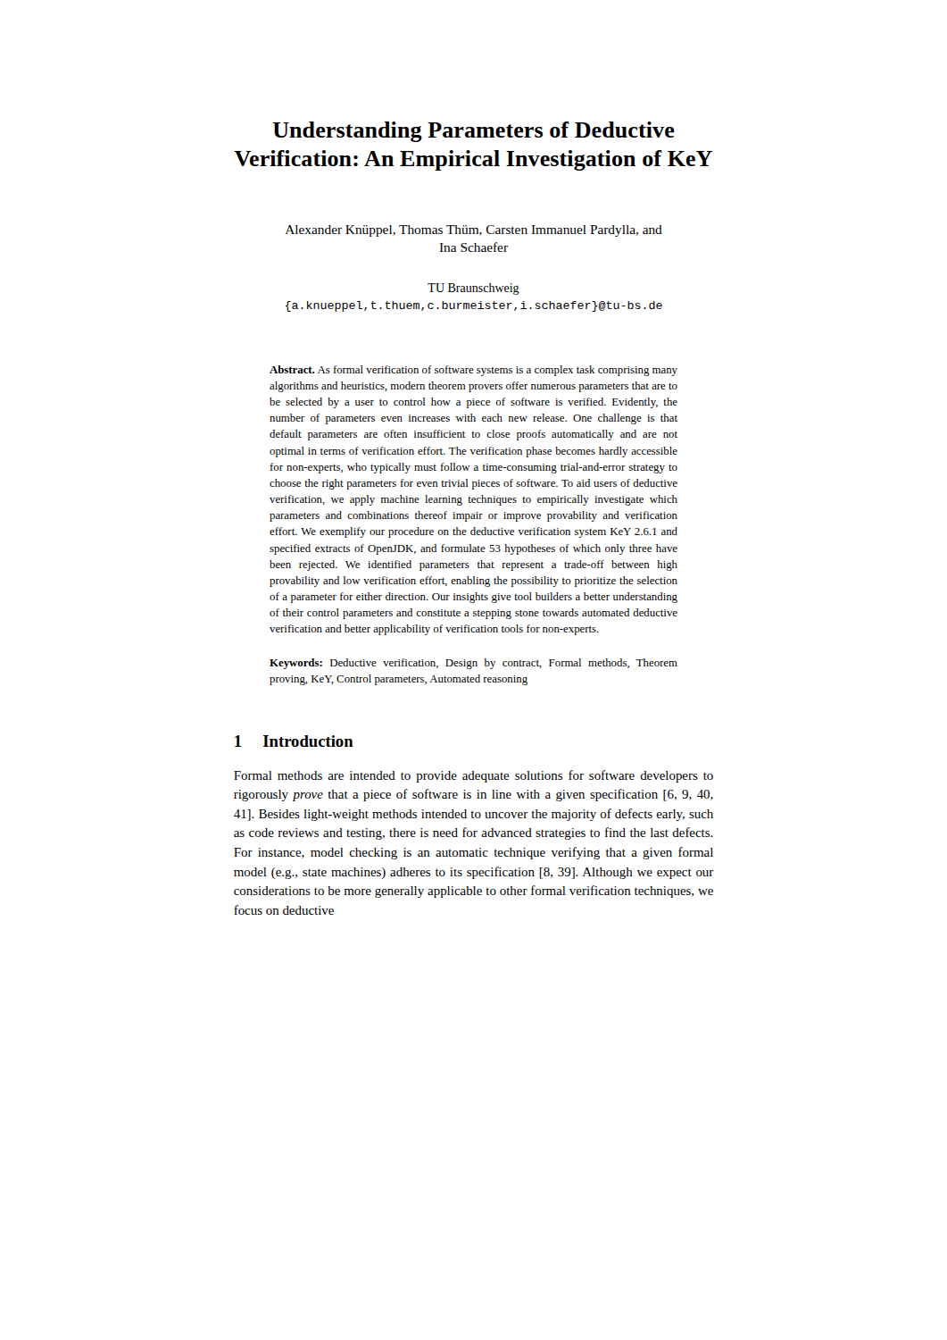Understanding Parameters of Deductive
Verification: An Empirical Investigation of KeY
Alexander Knüppel, Thomas Thüm, Carsten Immanuel Pardylla, and
Ina Schaefer
TU Braunschweig
{a.knueppel,t.thuem,c.burmeister,i.schaefer}@tu-bs.de
Abstract. As formal verification of software systems is a complex task comprising many algorithms and heuristics, modern theorem provers offer numerous parameters that are to be selected by a user to control how a piece of software is verified. Evidently, the number of parameters even increases with each new release. One challenge is that default parameters are often insufficient to close proofs automatically and are not optimal in terms of verification effort. The verification phase becomes hardly accessible for non-experts, who typically must follow a time-consuming trial-and-error strategy to choose the right parameters for even trivial pieces of software. To aid users of deductive verification, we apply machine learning techniques to empirically investigate which parameters and combinations thereof impair or improve provability and verification effort. We exemplify our procedure on the deductive verification system KeY 2.6.1 and specified extracts of OpenJDK, and formulate 53 hypotheses of which only three have been rejected. We identified parameters that represent a trade-off between high provability and low verification effort, enabling the possibility to prioritize the selection of a parameter for either direction. Our insights give tool builders a better understanding of their control parameters and constitute a stepping stone towards automated deductive verification and better applicability of verification tools for non-experts.
Keywords: Deductive verification, Design by contract, Formal methods, Theorem proving, KeY, Control parameters, Automated reasoning
1 Introduction
Formal methods are intended to provide adequate solutions for software developers to rigorously prove that a piece of software is in line with a given specification [6, 9, 40, 41]. Besides light-weight methods intended to uncover the majority of defects early, such as code reviews and testing, there is need for advanced strategies to find the last defects. For instance, model checking is an automatic technique verifying that a given formal model (e.g., state machines) adheres to its specification [8, 39]. Although we expect our considerations to be more generally applicable to other formal verification techniques, we focus on deductive